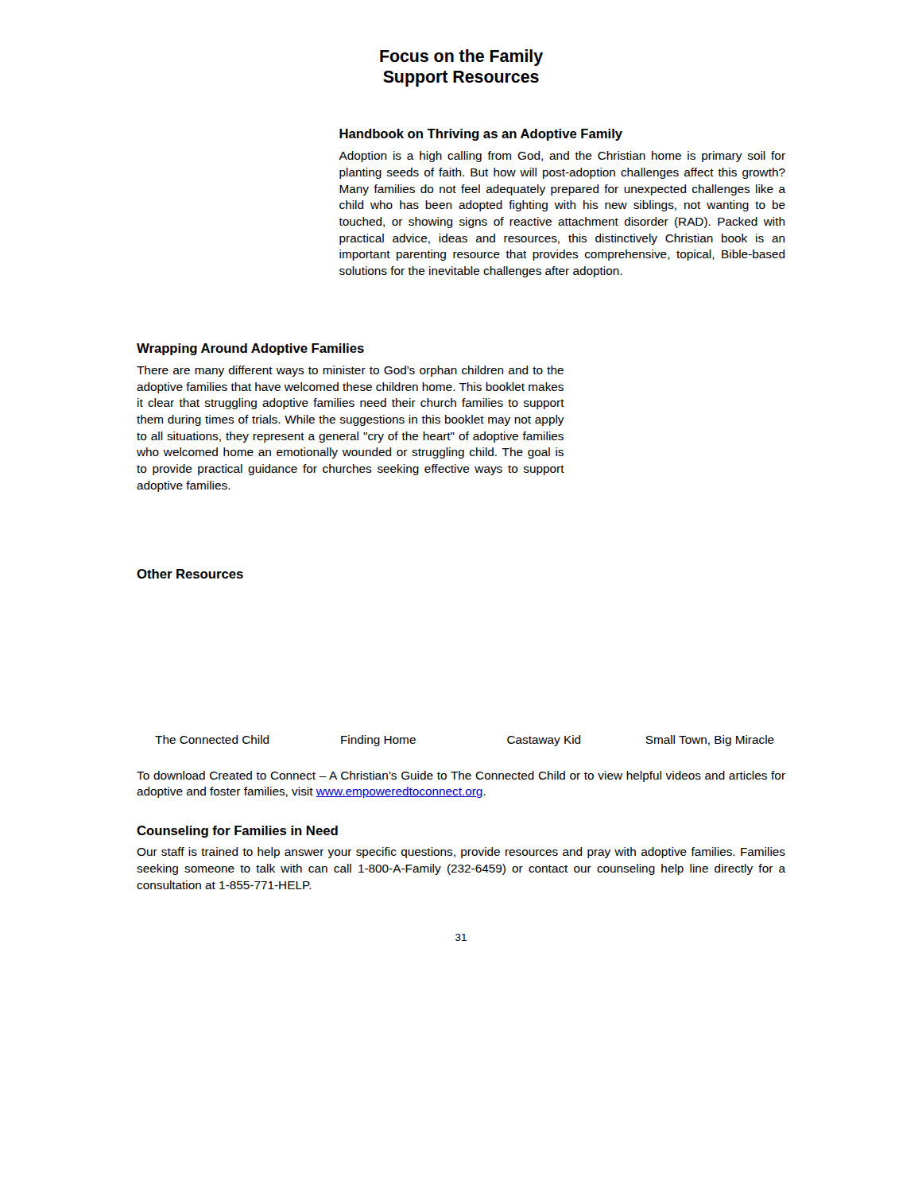Focus on the Family
Support Resources
Handbook on Thriving as an Adoptive Family
Adoption is a high calling from God, and the Christian home is primary soil for planting seeds of faith. But how will post-adoption challenges affect this growth? Many families do not feel adequately prepared for unexpected challenges like a child who has been adopted fighting with his new siblings, not wanting to be touched, or showing signs of reactive attachment disorder (RAD). Packed with practical advice, ideas and resources, this distinctively Christian book is an important parenting resource that provides comprehensive, topical, Bible-based solutions for the inevitable challenges after adoption.
Wrapping Around Adoptive Families
There are many different ways to minister to God's orphan children and to the adoptive families that have welcomed these children home. This booklet makes it clear that struggling adoptive families need their church families to support them during times of trials. While the suggestions in this booklet may not apply to all situations, they represent a general "cry of the heart" of adoptive families who welcomed home an emotionally wounded or struggling child. The goal is to provide practical guidance for churches seeking effective ways to support adoptive families.
Other Resources
The Connected Child
Finding Home
Castaway Kid
Small Town, Big Miracle
To download Created to Connect – A Christian’s Guide to The Connected Child or to view helpful videos and articles for adoptive and foster families, visit www.empoweredtoconnect.org.
Counseling for Families in Need
Our staff is trained to help answer your specific questions, provide resources and pray with adoptive families. Families seeking someone to talk with can call 1-800-A-Family (232-6459) or contact our counseling help line directly for a consultation at 1-855-771-HELP.
31